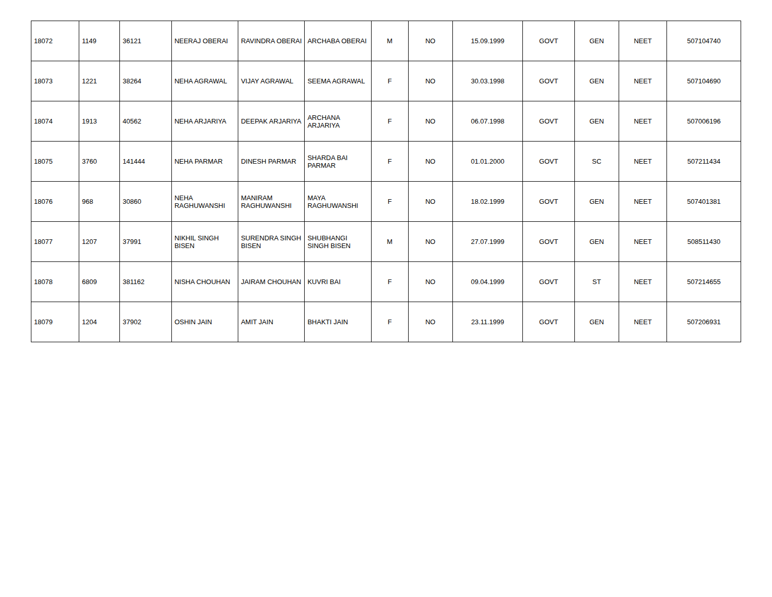| 18072 | 1149 | 36121 | NEERAJ OBERAI | RAVINDRA OBERAI | ARCHABA OBERAI | M | NO | 15.09.1999 | GOVT | GEN | NEET | 507104740 |
| 18073 | 1221 | 38264 | NEHA AGRAWAL | VIJAY AGRAWAL | SEEMA AGRAWAL | F | NO | 30.03.1998 | GOVT | GEN | NEET | 507104690 |
| 18074 | 1913 | 40562 | NEHA ARJARIYA | DEEPAK ARJARIYA | ARCHANA ARJARIYA | F | NO | 06.07.1998 | GOVT | GEN | NEET | 507006196 |
| 18075 | 3760 | 141444 | NEHA PARMAR | DINESH PARMAR | SHARDA BAI PARMAR | F | NO | 01.01.2000 | GOVT | SC | NEET | 507211434 |
| 18076 | 968 | 30860 | NEHA RAGHUWANSHI | MANIRAM RAGHUWANSHI | MAYA RAGHUWANSHI | F | NO | 18.02.1999 | GOVT | GEN | NEET | 507401381 |
| 18077 | 1207 | 37991 | NIKHIL SINGH BISEN | SURENDRA SINGH BISEN | SHUBHANGI SINGH BISEN | M | NO | 27.07.1999 | GOVT | GEN | NEET | 508511430 |
| 18078 | 6809 | 381162 | NISHA CHOUHAN | JAIRAM CHOUHAN | KUVRI BAI | F | NO | 09.04.1999 | GOVT | ST | NEET | 507214655 |
| 18079 | 1204 | 37902 | OSHIN JAIN | AMIT JAIN | BHAKTI JAIN | F | NO | 23.11.1999 | GOVT | GEN | NEET | 507206931 |